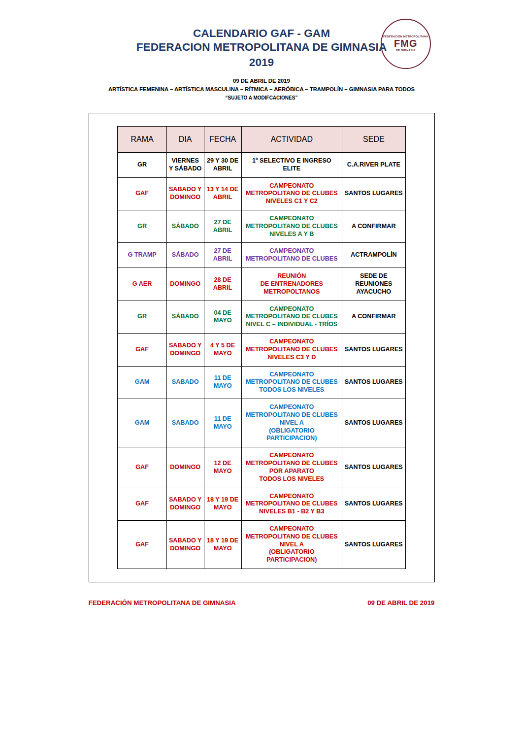FEDERACIÓN METROPOLITANA
FMG
DE GIMNASIA
CALENDARIO GAF - GAM
FEDERACION METROPOLITANA DE GIMNASIA 2019
09 DE ABRIL DE 2019
ARTÍSTICA FEMENINA – ARTÍSTICA MASCULINA – RÍTMICA – AERÓBICA – TRAMPOLÍN – GIMNASIA PARA TODOS
“SUJETO A MODIFCACIONES”
| RAMA | DIA | FECHA | ACTIVIDAD | SEDE |
| --- | --- | --- | --- | --- |
| GR | VIERNES Y SÁBADO | 29 Y 30 DE ABRIL | 1º SELECTIVO E INGRESO ELITE | C.A.RIVER PLATE |
| GAF | SABADO Y DOMINGO | 13 Y 14 DE ABRIL | CAMPEONATO METROPOLITANO DE CLUBES NIVELES C1 Y C2 | SANTOS LUGARES |
| GR | SÁBADO | 27 DE ABRIL | CAMPEONATO METROPOLITANO DE CLUBES NIVELES A Y B | A CONFIRMAR |
| G TRAMP | SÁBADO | 27 DE ABRIL | CAMPEONATO METROPOLITANO DE CLUBES | ACTRAMPOLÍN |
| G AER | DOMINGO | 28 DE ABRIL | REUNIÓN DE ENTRENADORES METROPOLTANOS | SEDE DE REUNIONES AYACUCHO |
| GR | SÁBADO | 04 DE MAYO | CAMPEONATO METROPOLITANO DE CLUBES NIVEL C – INDIVIDUAL - TRÍOS | A CONFIRMAR |
| GAF | SABADO Y DOMINGO | 4 Y 5 DE MAYO | CAMPEONATO METROPOLITANO DE CLUBES NIVELES C3 Y D | SANTOS LUGARES |
| GAM | SABADO | 11 DE MAYO | CAMPEONATO METROPOLITANO DE CLUBES TODOS LOS NIVELES | SANTOS LUGARES |
| GAM | SABADO | 11 DE MAYO | CAMPEONATO METROPOLITANO DE CLUBES NIVEL A (OBLIGATORIO PARTICIPACION) | SANTOS LUGARES |
| GAF | DOMINGO | 12 DE MAYO | CAMPEONATO METROPOLITANO DE CLUBES POR APARATO TODOS LOS NIVELES | SANTOS LUGARES |
| GAF | SABADO Y DOMINGO | 18 Y 19 DE MAYO | CAMPEONATO METROPOLITANO DE CLUBES NIVELES B1 - B2 Y B3 | SANTOS LUGARES |
| GAF | SABADO Y DOMINGO | 18 Y 19 DE MAYO | CAMPEONATO METROPOLITANO DE CLUBES NIVEL A (OBLIGATORIO PARTICIPACION) | SANTOS LUGARES |
FEDERACIÓN METROPOLITANA DE GIMNASIA
09 DE ABRIL DE 2019